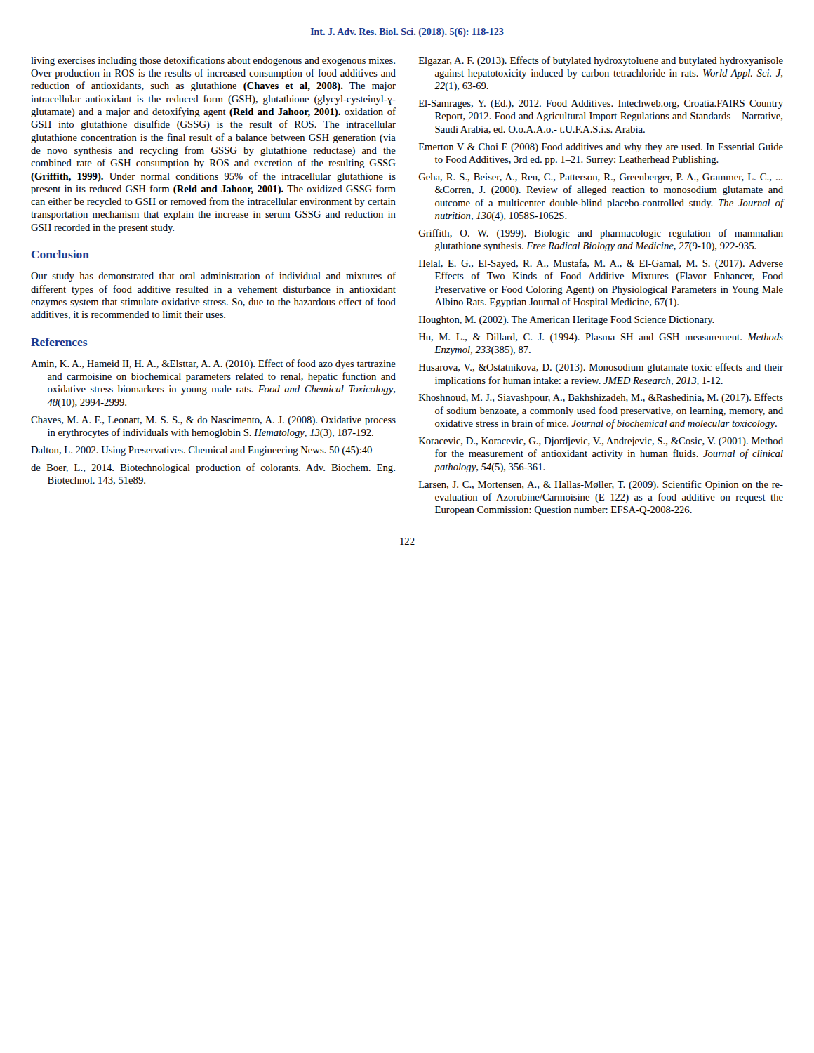Int. J. Adv. Res. Biol. Sci. (2018). 5(6): 118-123
living exercises including those detoxifications about endogenous and exogenous mixes. Over production in ROS is the results of increased consumption of food additives and reduction of antioxidants, such as glutathione (Chaves et al, 2008). The major intracellular antioxidant is the reduced form (GSH), glutathione (glycyl-cysteinyl-ɣ-glutamate) and a major and detoxifying agent (Reid and Jahoor, 2001). oxidation of GSH into glutathione disulfide (GSSG) is the result of ROS. The intracellular glutathione concentration is the final result of a balance between GSH generation (via de novo synthesis and recycling from GSSG by glutathione reductase) and the combined rate of GSH consumption by ROS and excretion of the resulting GSSG (Griffith, 1999). Under normal conditions 95% of the intracellular glutathione is present in its reduced GSH form (Reid and Jahoor, 2001). The oxidized GSSG form can either be recycled to GSH or removed from the intracellular environment by certain transportation mechanism that explain the increase in serum GSSG and reduction in GSH recorded in the present study.
Conclusion
Our study has demonstrated that oral administration of individual and mixtures of different types of food additive resulted in a vehement disturbance in antioxidant enzymes system that stimulate oxidative stress. So, due to the hazardous effect of food additives, it is recommended to limit their uses.
References
Amin, K. A., Hameid II, H. A., &Elsttar, A. A. (2010). Effect of food azo dyes tartrazine and carmoisine on biochemical parameters related to renal, hepatic function and oxidative stress biomarkers in young male rats. Food and Chemical Toxicology, 48(10), 2994-2999.
Chaves, M. A. F., Leonart, M. S. S., & do Nascimento, A. J. (2008). Oxidative process in erythrocytes of individuals with hemoglobin S. Hematology, 13(3), 187-192.
Dalton, L. 2002. Using Preservatives. Chemical and Engineering News. 50 (45):40
de Boer, L., 2014. Biotechnological production of colorants. Adv. Biochem. Eng. Biotechnol. 143, 51e89.
Elgazar, A. F. (2013). Effects of butylated hydroxytoluene and butylated hydroxyanisole against hepatotoxicity induced by carbon tetrachloride in rats. World Appl. Sci. J, 22(1), 63-69.
El-Samrages, Y. (Ed.), 2012. Food Additives. Intechweb.org, Croatia.FAIRS Country Report, 2012. Food and Agricultural Import Regulations and Standards – Narrative, Saudi Arabia, ed. O.o.A.A.o.- t.U.F.A.S.i.s. Arabia.
Emerton V & Choi E (2008) Food additives and why they are used. In Essential Guide to Food Additives, 3rd ed. pp. 1–21. Surrey: Leatherhead Publishing.
Geha, R. S., Beiser, A., Ren, C., Patterson, R., Greenberger, P. A., Grammer, L. C., ... &Corren, J. (2000). Review of alleged reaction to monosodium glutamate and outcome of a multicenter double-blind placebo-controlled study. The Journal of nutrition, 130(4), 1058S-1062S.
Griffith, O. W. (1999). Biologic and pharmacologic regulation of mammalian glutathione synthesis. Free Radical Biology and Medicine, 27(9-10), 922-935.
Helal, E. G., El-Sayed, R. A., Mustafa, M. A., & El-Gamal, M. S. (2017). Adverse Effects of Two Kinds of Food Additive Mixtures (Flavor Enhancer, Food Preservative or Food Coloring Agent) on Physiological Parameters in Young Male Albino Rats. Egyptian Journal of Hospital Medicine, 67(1).
Houghton, M. (2002). The American Heritage Food Science Dictionary.
Hu, M. L., & Dillard, C. J. (1994). Plasma SH and GSH measurement. Methods Enzymol, 233(385), 87.
Husarova, V., &Ostatnikova, D. (2013). Monosodium glutamate toxic effects and their implications for human intake: a review. JMED Research, 2013, 1-12.
Khoshnoud, M. J., Siavashpour, A., Bakhshizadeh, M., &Rashedinia, M. (2017). Effects of sodium benzoate, a commonly used food preservative, on learning, memory, and oxidative stress in brain of mice. Journal of biochemical and molecular toxicology.
Koracevic, D., Koracevic, G., Djordjevic, V., Andrejevic, S., &Cosic, V. (2001). Method for the measurement of antioxidant activity in human fluids. Journal of clinical pathology, 54(5), 356-361.
Larsen, J. C., Mortensen, A., & Hallas-Møller, T. (2009). Scientific Opinion on the re-evaluation of Azorubine/Carmoisine (E 122) as a food additive on request the European Commission: Question number: EFSA-Q-2008-226.
122